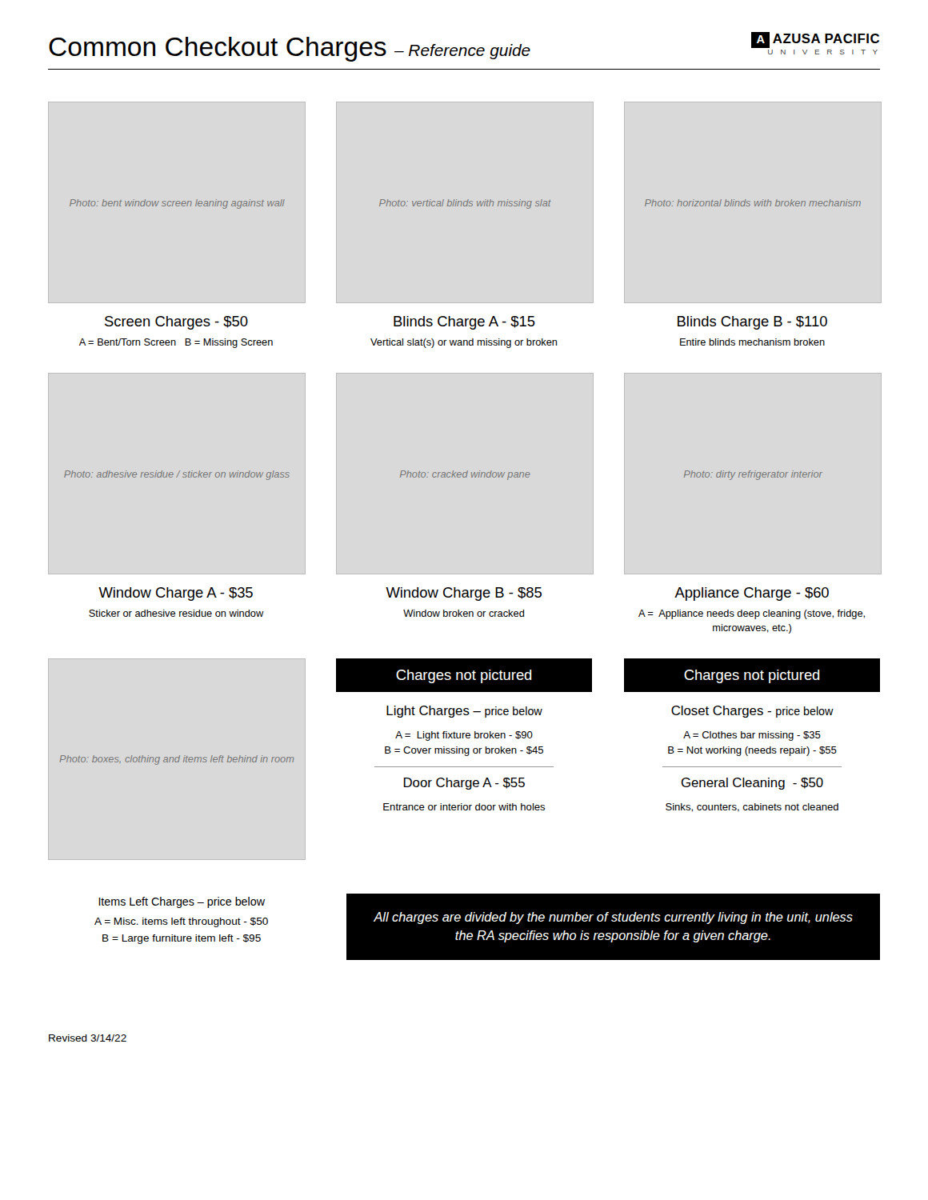Common Checkout Charges – Reference guide
AAZUSA PACIFIC
U N I V E R S I T Y
Photo: bent window screen leaning against wall
Screen Charges - $50
A = Bent/Torn Screen B = Missing Screen
Photo: vertical blinds with missing slat
Blinds Charge A - $15
Vertical slat(s) or wand missing or broken
Photo: horizontal blinds with broken mechanism
Blinds Charge B - $110
Entire blinds mechanism broken
Photo: adhesive residue / sticker on window glass
Window Charge A - $35
Sticker or adhesive residue on window
Photo: cracked window pane
Window Charge B - $85
Window broken or cracked
Photo: dirty refrigerator interior
Appliance Charge - $60
A = Appliance needs deep cleaning (stove, fridge, microwaves, etc.)
Photo: boxes, clothing and items left behind in room
Charges not pictured
Light Charges – price below
A = Light fixture broken - $90
B = Cover missing or broken - $45
Door Charge A - $55
Entrance or interior door with holes
Charges not pictured
Closet Charges - price below
A = Clothes bar missing - $35
B = Not working (needs repair) - $55
General Cleaning - $50
Sinks, counters, cabinets not cleaned
Items Left Charges – price below
A = Misc. items left throughout - $50
B = Large furniture item left - $95
All charges are divided by the number of students currently living in the unit, unless the RA specifies who is responsible for a given charge.
Revised 3/14/22